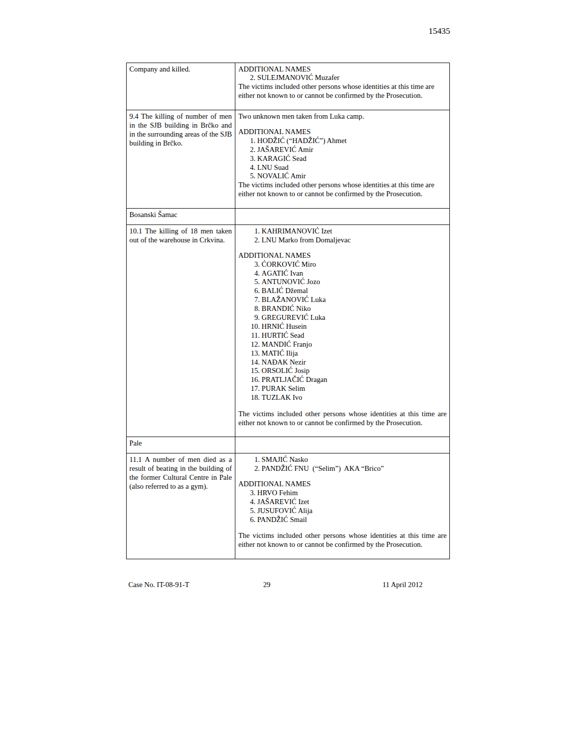15435
| Company and killed. | ADDITIONAL NAMES SULEJMANOVIĆ Muzafer The victims included other persons whose identities at this time are either not known to or cannot be confirmed by the Prosecution. |
| 9.4 The killing of number of men in the SJB building in Brčko and in the surrounding areas of the SJB building in Brčko. | Two unknown men taken from Luka camp. ADDITIONAL NAMES HODŽIĆ (“HADŽIĆ”) Ahmet JAŠAREVIĆ Amir KARAGIĆ Sead LNU Suad NOVALIĆ Amir The victims included other persons whose identities at this time are either not known to or cannot be confirmed by the Prosecution. |
| Bosanski Šamac | |
| 10.1 The killing of 18 men taken out of the warehouse in Crkvina. | KAHRIMANOVIĆ Izet LNU Marko from Domaljevac ADDITIONAL NAMES ĆORKOVIĆ Miro AGATIĆ Ivan ANTUNOVIĆ Jozo BALIĆ Džemal BLAŽANOVIĆ Luka BRANDIĆ Niko GREGUREVIĆ Luka HRNIĆ Husein HURTIĆ Sead MANDIĆ Franjo MATIĆ Ilija NAĐAK Nezir ORSOLIĆ Josip PRATLJAČIĆ Dragan PURAK Selim TUZLAK Ivo The victims included other persons whose identities at this time are either not known to or cannot be confirmed by the Prosecution. |
| Pale | |
| 11.1 A number of men died as a result of beating in the building of the former Cultural Centre in Pale (also referred to as a gym). | SMAJIĆ Nasko PANDŽIĆ FNU (“Selim”) AKA “Brico” ADDITIONAL NAMES HRVO Fehim JAŠAREVIĆ Izet JUSUFOVIĆ Alija PANDŽIĆ Smail The victims included other persons whose identities at this time are either not known to or cannot be confirmed by the Prosecution. |
Case No. IT-08-91-T 29 11 April 2012